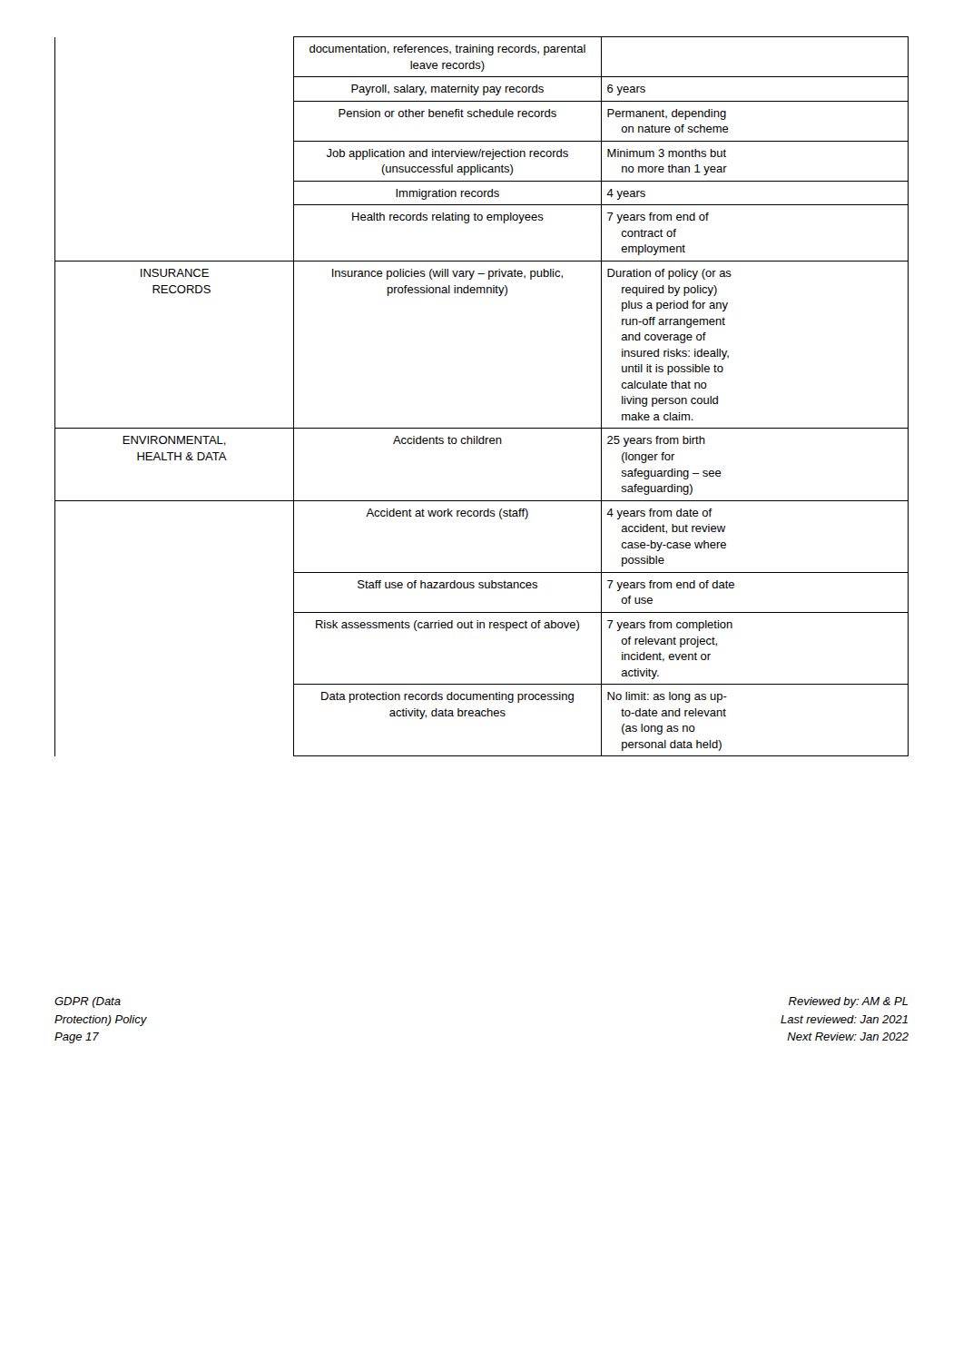| | documentation, references, training records, parental leave records) | |
| | Payroll, salary, maternity pay records | 6 years |
| | Pension or other benefit schedule records | Permanent, depending on nature of scheme |
| | Job application and interview/rejection records (unsuccessful applicants) | Minimum 3 months but no more than 1 year |
| | Immigration records | 4 years |
| | Health records relating to employees | 7 years from end of contract of employment |
| INSURANCE RECORDS | Insurance policies (will vary – private, public, professional indemnity) | Duration of policy (or as required by policy) plus a period for any run-off arrangement and coverage of insured risks: ideally, until it is possible to calculate that no living person could make a claim. |
| ENVIRONMENTAL, HEALTH & DATA | Accidents to children | 25 years from birth (longer for safeguarding – see safeguarding) |
| | Accident at work records (staff) | 4 years from date of accident, but review case-by-case where possible |
| | Staff use of hazardous substances | 7 years from end of date of use |
| | Risk assessments (carried out in respect of above) | 7 years from completion of relevant project, incident, event or activity. |
| | Data protection records documenting processing activity, data breaches | No limit: as long as up- to-date and relevant (as long as no personal data held) |
GDPR (Data
Protection) Policy
Page 17
Reviewed by: AM & PL
Last reviewed: Jan 2021
Next Review: Jan 2022